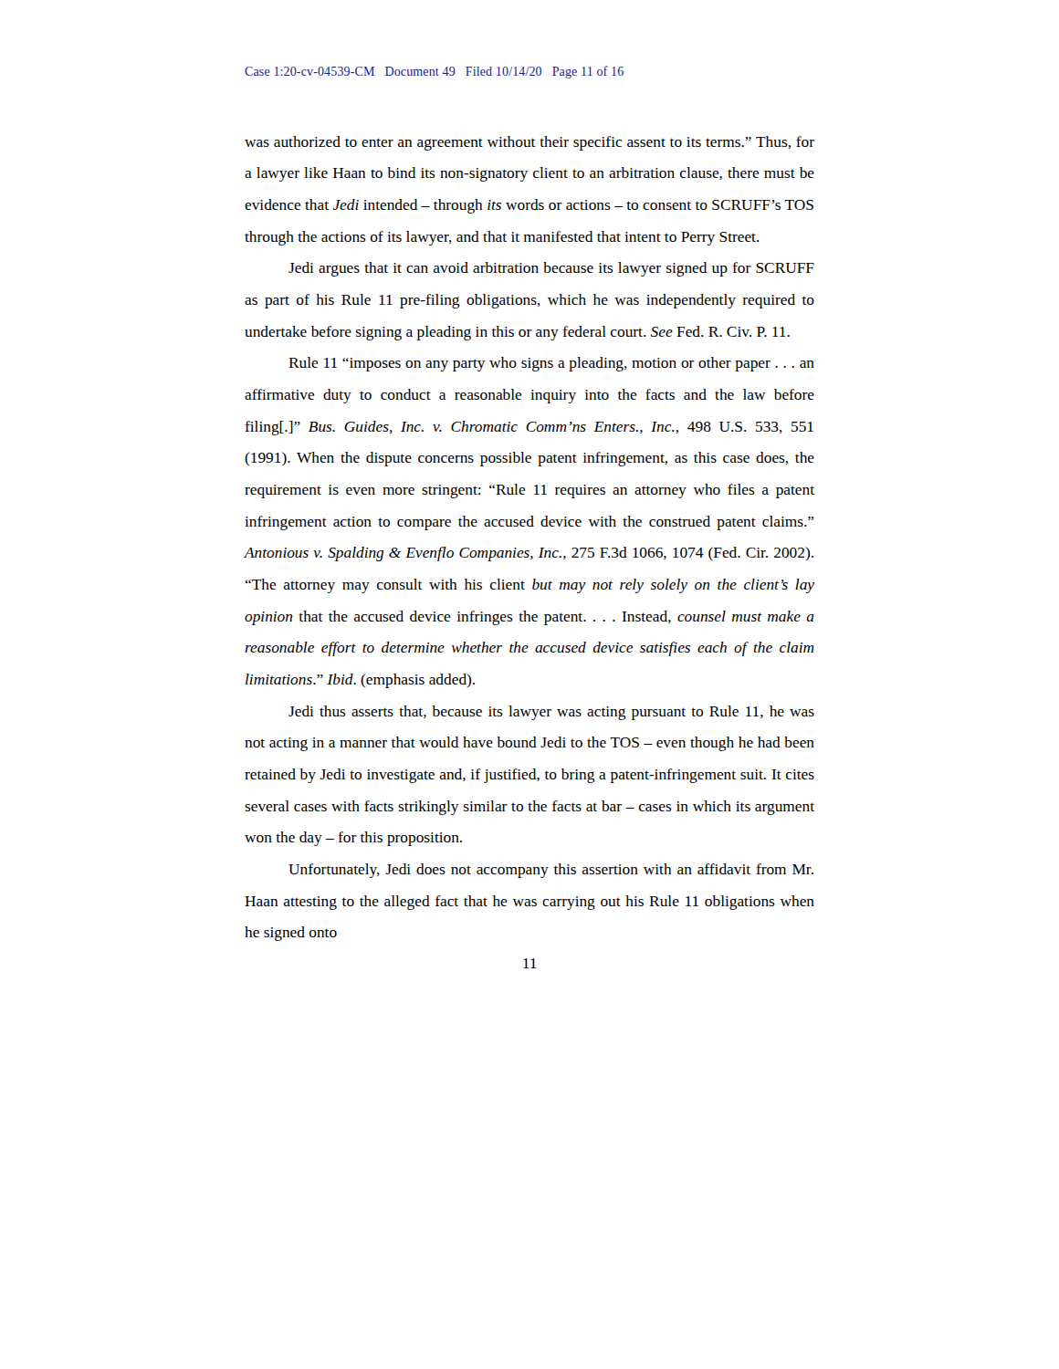Case 1:20-cv-04539-CM Document 49 Filed 10/14/20 Page 11 of 16
was authorized to enter an agreement without their specific assent to its terms.” Thus, for a lawyer like Haan to bind its non-signatory client to an arbitration clause, there must be evidence that Jedi intended – through its words or actions – to consent to SCRUFF’s TOS through the actions of its lawyer, and that it manifested that intent to Perry Street.
Jedi argues that it can avoid arbitration because its lawyer signed up for SCRUFF as part of his Rule 11 pre-filing obligations, which he was independently required to undertake before signing a pleading in this or any federal court. See Fed. R. Civ. P. 11.
Rule 11 “imposes on any party who signs a pleading, motion or other paper . . . an affirmative duty to conduct a reasonable inquiry into the facts and the law before filing[.]” Bus. Guides, Inc. v. Chromatic Comm’ns Enters., Inc., 498 U.S. 533, 551 (1991). When the dispute concerns possible patent infringement, as this case does, the requirement is even more stringent: “Rule 11 requires an attorney who files a patent infringement action to compare the accused device with the construed patent claims.” Antonious v. Spalding & Evenflo Companies, Inc., 275 F.3d 1066, 1074 (Fed. Cir. 2002). “The attorney may consult with his client but may not rely solely on the client’s lay opinion that the accused device infringes the patent. . . . Instead, counsel must make a reasonable effort to determine whether the accused device satisfies each of the claim limitations.” Ibid. (emphasis added).
Jedi thus asserts that, because its lawyer was acting pursuant to Rule 11, he was not acting in a manner that would have bound Jedi to the TOS – even though he had been retained by Jedi to investigate and, if justified, to bring a patent-infringement suit. It cites several cases with facts strikingly similar to the facts at bar – cases in which its argument won the day – for this proposition.
Unfortunately, Jedi does not accompany this assertion with an affidavit from Mr. Haan attesting to the alleged fact that he was carrying out his Rule 11 obligations when he signed onto
11